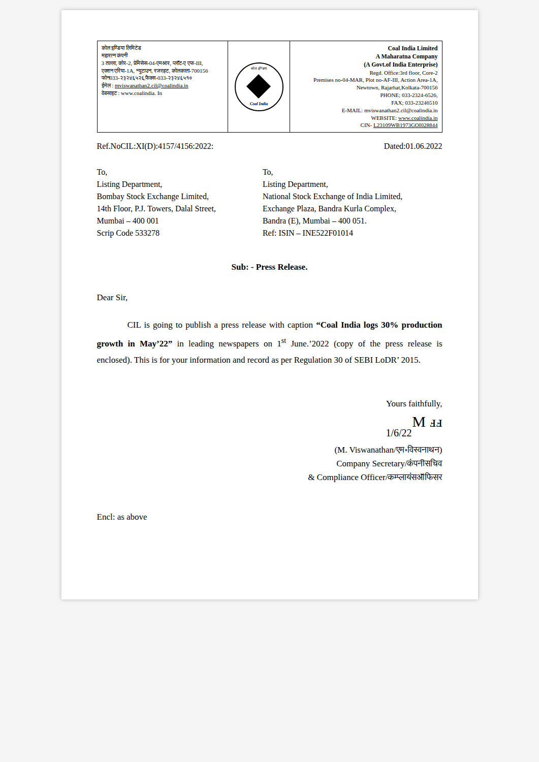कोल इण्डिया लिमिटेड
महारत्न कंपनी
3 तल्ला, कोर-2, प्रेमिसेस-04-एमआर, प्लॉट-ए एफ-III,
एक्शन एरिया-1A, न्यूटाउन, रजरहट, कोलकाता-700156
फोन033-२३२४६५२६,फैक्स-033-२३२४६५१०
ईमेल : mviswanathan2.cil@coalindia.in
वेबसाइट : www.coalindia. In
कोल इण्डिया
Coal India
Coal India Limited
A Maharatna Company
(A Govt.of India Enterprise)
Regd. Office:3rd floor, Core-2
Premises no-04-MAR, Plot no-AF-III, Action Area-1A,
Newtown, Rajarhat,Kolkata-700156
PHONE; 033-2324-6526,
FAX; 033-23246510
E-MAIL: mviswanathan2.cil@coalindia.in
WEBSITE: www.coalindia.in
CIN- L23109WB1973GOI028844
Ref.NoCIL:XI(D):4157/4156:2022:
Dated:01.06.2022
To,
Listing Department,
Bombay Stock Exchange Limited,
14th Floor, P.J. Towers, Dalal Street,
Mumbai – 400 001
Scrip Code 533278
To,
Listing Department,
National Stock Exchange of India Limited,
Exchange Plaza, Bandra Kurla Complex,
Bandra (E), Mumbai – 400 051.
Ref: ISIN – INE522F01014
Sub: - Press Release.
Dear Sir,
CIL is going to publish a press release with caption “Coal India logs 30% production growth in May’22” in leading newspapers on 1st June.’2022 (copy of the press release is enclosed). This is for your information and record as per Regulation 30 of SEBI LoDR’ 2015.
Yours faithfully,
M ⅎⅎ
1/6/22
(M. Viswanathan/एम॰विस्वनाथन)
Company Secretary/कंपनीसचिव
& Compliance Officer/कम्प्लायंसऑफिसर
Encl: as above